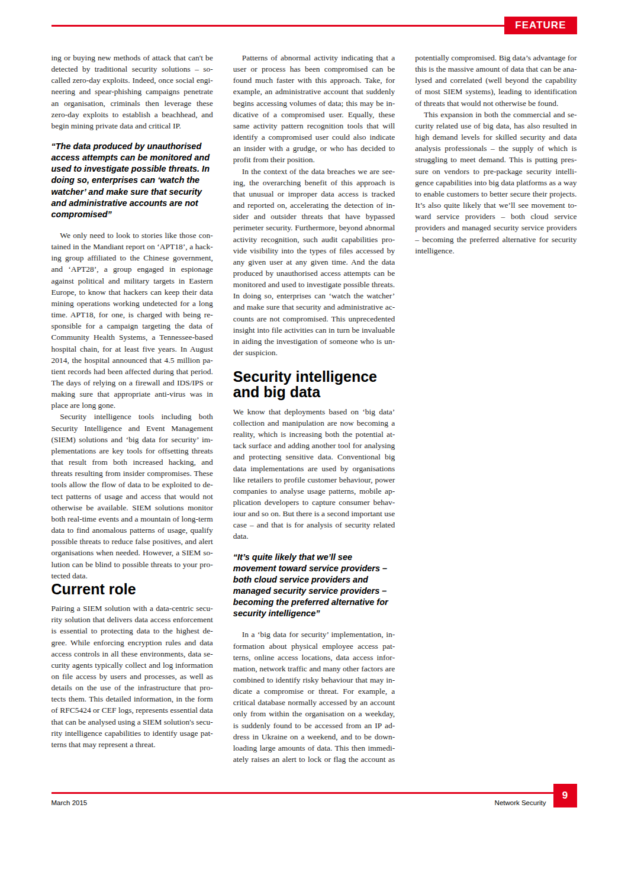FEATURE
ing or buying new methods of attack that can't be detected by traditional security solutions – so-called zero-day exploits. Indeed, once social engineering and spear-phishing campaigns penetrate an organisation, criminals then leverage these zero-day exploits to establish a beachhead, and begin mining private data and critical IP.
“The data produced by unauthorised access attempts can be monitored and used to investigate possible threats. In doing so, enterprises can ‘watch the watcher’ and make sure that security and administrative accounts are not compromised”
We only need to look to stories like those contained in the Mandiant report on ‘APT18’, a hacking group affiliated to the Chinese government, and ‘APT28’, a group engaged in espionage against political and military targets in Eastern Europe, to know that hackers can keep their data mining operations working undetected for a long time. APT18, for one, is charged with being responsible for a campaign targeting the data of Community Health Systems, a Tennessee-based hospital chain, for at least five years. In August 2014, the hospital announced that 4.5 million patient records had been affected during that period. The days of relying on a firewall and IDS/IPS or making sure that appropriate anti-virus was in place are long gone.
Security intelligence tools including both Security Intelligence and Event Management (SIEM) solutions and ‘big data for security’ implementations are key tools for offsetting threats that result from both increased hacking, and threats resulting from insider compromises. These tools allow the flow of data to be exploited to detect patterns of usage and access that would not otherwise be available. SIEM solutions monitor both real-time events and a mountain of long-term data to find anomalous patterns of usage, qualify possible threats to reduce false positives, and alert organisations when needed. However, a SIEM solution can be blind to possible threats to your protected data.
Current role
Pairing a SIEM solution with a data-centric security solution that delivers data access enforcement is essential to protecting data to the highest degree. While enforcing encryption rules and data access controls in all these environments, data security agents typically collect and log information on file access by users and processes, as well as details on the use of the infrastructure that protects them. This detailed information, in the form of RFC5424 or CEF logs, represents essential data that can be analysed using a SIEM solution's security intelligence capabilities to identify usage patterns that may represent a threat.
Patterns of abnormal activity indicating that a user or process has been compromised can be found much faster with this approach. Take, for example, an administrative account that suddenly begins accessing volumes of data; this may be indicative of a compromised user. Equally, these same activity pattern recognition tools that will identify a compromised user could also indicate an insider with a grudge, or who has decided to profit from their position.
In the context of the data breaches we are seeing, the overarching benefit of this approach is that unusual or improper data access is tracked and reported on, accelerating the detection of insider and outsider threats that have bypassed perimeter security. Furthermore, beyond abnormal activity recognition, such audit capabilities provide visibility into the types of files accessed by any given user at any given time. And the data produced by unauthorised access attempts can be monitored and used to investigate possible threats. In doing so, enterprises can ‘watch the watcher’ and make sure that security and administrative accounts are not compromised. This unprecedented insight into file activities can in turn be invaluable in aiding the investigation of someone who is under suspicion.
Security intelligence and big data
We know that deployments based on ‘big data’ collection and manipulation are now becoming a reality, which is increasing both the potential attack surface and adding another tool for analysing and protecting sensitive data. Conventional big data implementations are used by organisations like retailers to profile customer behaviour, power companies to analyse usage patterns, mobile application developers to capture consumer behaviour and so on. But there is a second important use case – and that is for analysis of security related data.
“It’s quite likely that we’ll see movement toward service providers – both cloud service providers and managed security service providers – becoming the preferred alternative for security intelligence”
In a ‘big data for security’ implementation, information about physical employee access patterns, online access locations, data access information, network traffic and many other factors are combined to identify risky behaviour that may indicate a compromise or threat. For example, a critical database normally accessed by an account only from within the organisation on a weekday, is suddenly found to be accessed from an IP address in Ukraine on a weekend, and to be downloading large amounts of data. This then immediately raises an alert to lock or flag the account as potentially compromised. Big data’s advantage for this is the massive amount of data that can be analysed and correlated (well beyond the capability of most SIEM systems), leading to identification of threats that would not otherwise be found.
This expansion in both the commercial and security related use of big data, has also resulted in high demand levels for skilled security and data analysis professionals – the supply of which is struggling to meet demand. This is putting pressure on vendors to pre-package security intelligence capabilities into big data platforms as a way to enable customers to better secure their projects. It’s also quite likely that we’ll see movement toward service providers – both cloud service providers and managed security service providers – becoming the preferred alternative for security intelligence.
March 2015
Network Security
9